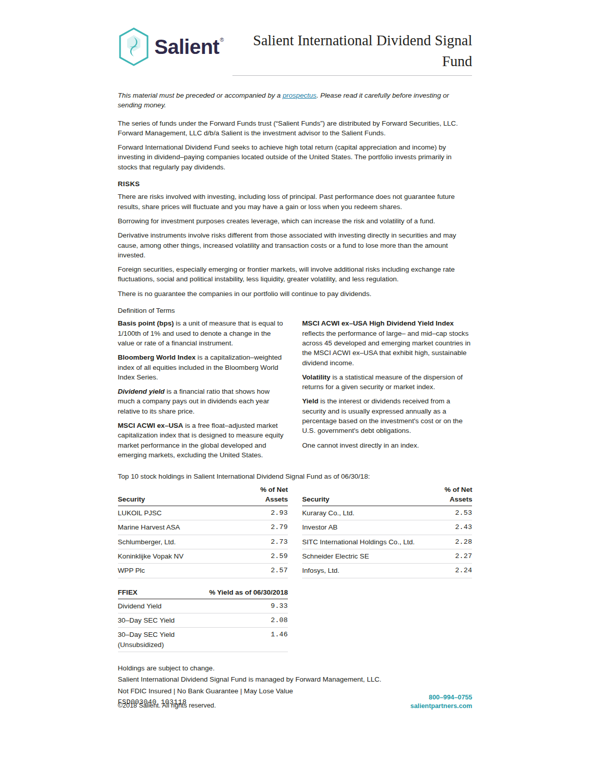Salient®
Salient International Dividend Signal Fund
This material must be preceded or accompanied by a prospectus. Please read it carefully before investing or sending money.
The series of funds under the Forward Funds trust (“Salient Funds”) are distributed by Forward Securities, LLC. Forward Management, LLC d/b/a Salient is the investment advisor to the Salient Funds.
Forward International Dividend Fund seeks to achieve high total return (capital appreciation and income) by investing in dividend–paying companies located outside of the United States. The portfolio invests primarily in stocks that regularly pay dividends.
Risks
There are risks involved with investing, including loss of principal. Past performance does not guarantee future results, share prices will fluctuate and you may have a gain or loss when you redeem shares.
Borrowing for investment purposes creates leverage, which can increase the risk and volatility of a fund.
Derivative instruments involve risks different from those associated with investing directly in securities and may cause, among other things, increased volatility and transaction costs or a fund to lose more than the amount invested.
Foreign securities, especially emerging or frontier markets, will involve additional risks including exchange rate fluctuations, social and political instability, less liquidity, greater volatility, and less regulation.
There is no guarantee the companies in our portfolio will continue to pay dividends.
Definition of Terms
Basis point (bps) is a unit of measure that is equal to 1/100th of 1% and used to denote a change in the value or rate of a financial instrument.
Bloomberg World Index is a capitalization–weighted index of all equities included in the Bloomberg World Index Series.
Dividend yield is a financial ratio that shows how much a company pays out in dividends each year relative to its share price.
MSCI ACWI ex–USA is a free float–adjusted market capitalization index that is designed to measure equity market performance in the global developed and emerging markets, excluding the United States.
MSCI ACWI ex–USA High Dividend Yield Index reflects the performance of large– and mid–cap stocks across 45 developed and emerging market countries in the MSCI ACWI ex–USA that exhibit high, sustainable dividend income.
Volatility is a statistical measure of the dispersion of returns for a given security or market index.
Yield is the interest or dividends received from a security and is usually expressed annually as a percentage based on the investment's cost or on the U.S. government's debt obligations.
One cannot invest directly in an index.
Top 10 stock holdings in Salient International Dividend Signal Fund as of 06/30/18:
| Security | % of Net Assets |
| --- | --- |
| LUKOIL PJSC | 2.93 |
| Marine Harvest ASA | 2.79 |
| Schlumberger, Ltd. | 2.73 |
| Koninklijke Vopak NV | 2.59 |
| WPP Plc | 2.57 |
| Security | % of Net Assets |
| --- | --- |
| Kuraray Co., Ltd. | 2.53 |
| Investor AB | 2.43 |
| SITC International Holdings Co., Ltd. | 2.28 |
| Schneider Electric SE | 2.27 |
| Infosys, Ltd. | 2.24 |
| FFIEX | % Yield as of 06/30/2018 |
| --- | --- |
| Dividend Yield | 9.33 |
| 30–Day SEC Yield | 2.08 |
| 30–Day SEC Yield (Unsubsidized) | 1.46 |
Holdings are subject to change.
Salient International Dividend Signal Fund is managed by Forward Management, LLC.
Not FDIC Insured | No Bank Guarantee | May Lose Value
FSD003040 103118
©2018 Salient. All rights reserved.
800–994–0755
salientpartners.com